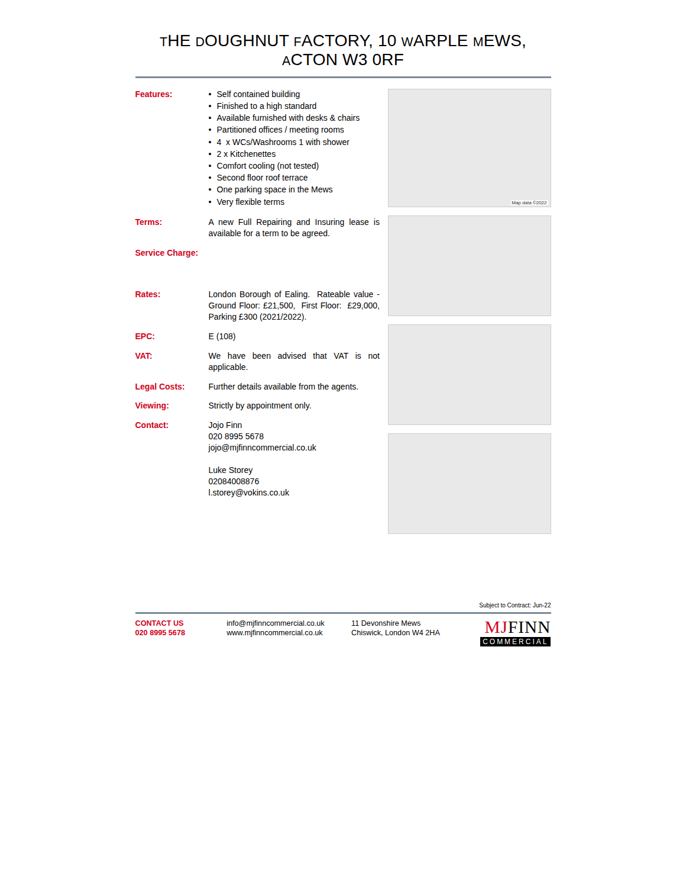THE DOUGHNUT FACTORY, 10 WARPLE MEWS, ACTON W3 0RF
| Features: | Self contained building Finished to a high standard Available furnished with desks & chairs Partitioned offices / meeting rooms 4 x WCs/Washrooms 1 with shower 2 x Kitchenettes Comfort cooling (not tested) Second floor roof terrace One parking space in the Mews Very flexible terms |
| Terms: | A new Full Repairing and Insuring lease is available for a term to be agreed. |
| Service Charge: | |
| Rates: | London Borough of Ealing. Rateable value - Ground Floor: £21,500, First Floor: £29,000, Parking £300 (2021/2022). |
| EPC: | E (108) |
| VAT: | We have been advised that VAT is not applicable. |
| Legal Costs: | Further details available from the agents. |
| Viewing: | Strictly by appointment only. |
| Contact: | Jojo Finn 020 8995 5678 jojo@mjfinncommercial.co.uk Luke Storey 02084008876 l.storey@vokins.co.uk |
Map data ©2022
Subject to Contract: Jun-22
CONTACT US
020 8995 5678
info@mjfinncommercial.co.uk
www.mjfinncommercial.co.uk
11 Devonshire Mews
Chiswick, London W4 2HA
MJFINN
COMMERCIAL